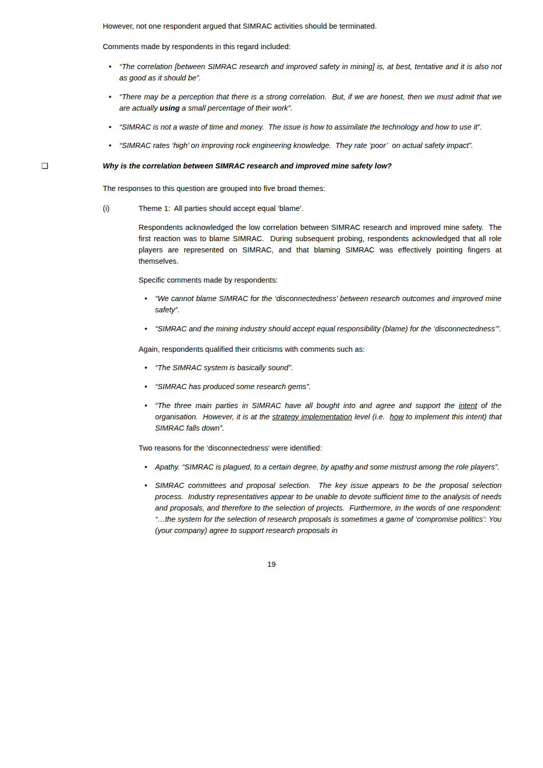However, not one respondent argued that SIMRAC activities should be terminated.
Comments made by respondents in this regard included:
“The correlation [between SIMRAC research and improved safety in mining] is, at best, tentative and it is also not as good as it should be”.
“There may be a perception that there is a strong correlation. But, if we are honest, then we must admit that we are actually using a small percentage of their work”.
“SIMRAC is not a waste of time and money. The issue is how to assimilate the technology and how to use it”.
“SIMRAC rates ‘high’ on improving rock engineering knowledge. They rate ‘poor’ on actual safety impact”.
❑
Why is the correlation between SIMRAC research and improved mine safety low?
The responses to this question are grouped into five broad themes:
(i)
Theme 1: All parties should accept equal ‘blame’.
Respondents acknowledged the low correlation between SIMRAC research and improved mine safety. The first reaction was to blame SIMRAC. During subsequent probing, respondents acknowledged that all role players are represented on SIMRAC, and that blaming SIMRAC was effectively pointing fingers at themselves.
Specific comments made by respondents:
“We cannot blame SIMRAC for the ‘disconnectedness’ between research outcomes and improved mine safety”.
“SIMRAC and the mining industry should accept equal responsibility (blame) for the ‘disconnectedness’”.
Again, respondents qualified their criticisms with comments such as:
“The SIMRAC system is basically sound”.
“SIMRAC has produced some research gems”.
“The three main parties in SIMRAC have all bought into and agree and support the intent of the organisation. However, it is at the strategy implementation level (i.e. how to implement this intent) that SIMRAC falls down”.
Two reasons for the ‘disconnectedness’ were identified:
Apathy. “SIMRAC is plagued, to a certain degree, by apathy and some mistrust among the role players”.
SIMRAC committees and proposal selection. The key issue appears to be the proposal selection process. Industry representatives appear to be unable to devote sufficient time to the analysis of needs and proposals, and therefore to the selection of projects. Furthermore, in the words of one respondent: “…the system for the selection of research proposals is sometimes a game of ‘compromise politics’: You (your company) agree to support research proposals in
19